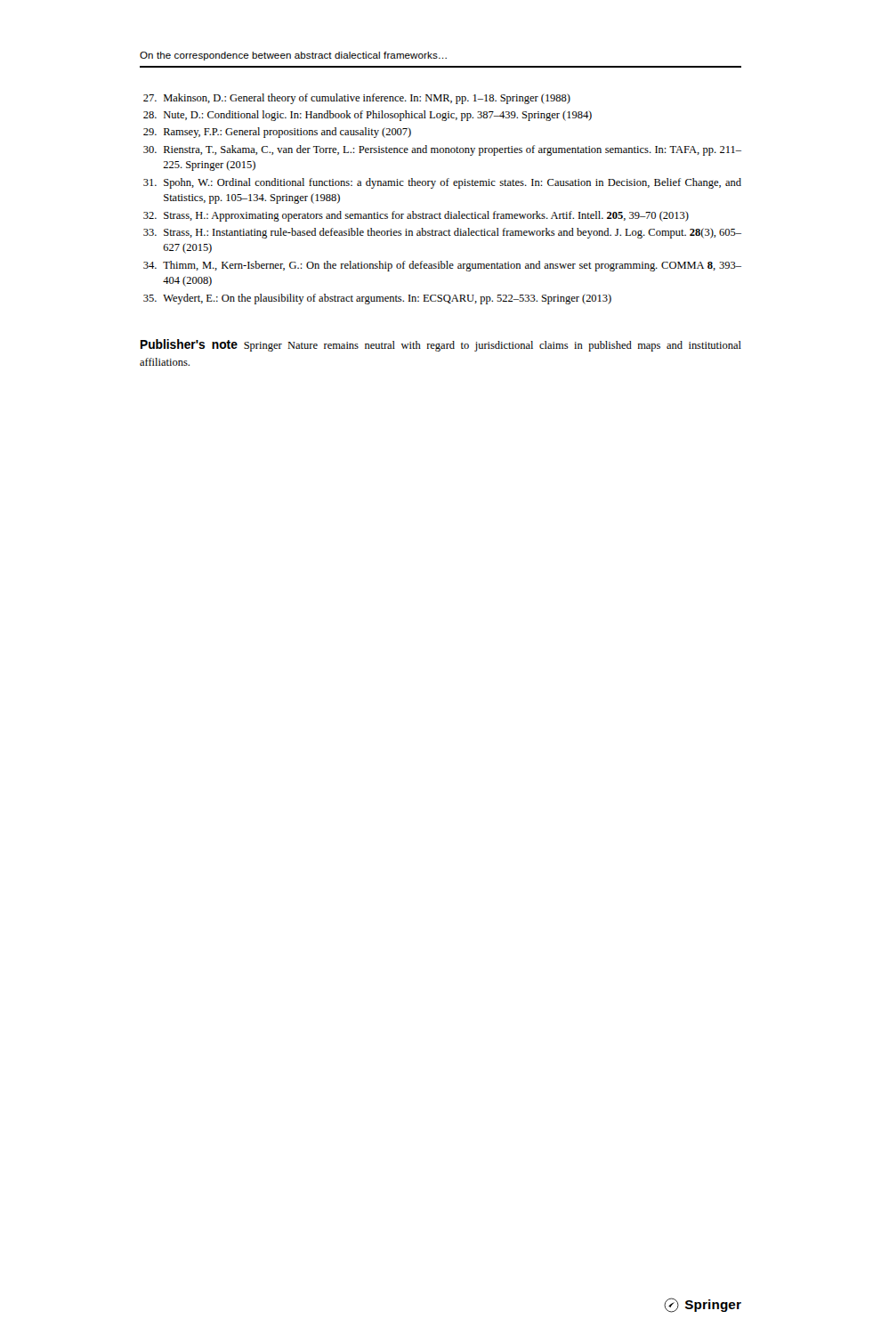On the correspondence between abstract dialectical frameworks…
27. Makinson, D.: General theory of cumulative inference. In: NMR, pp. 1–18. Springer (1988)
28. Nute, D.: Conditional logic. In: Handbook of Philosophical Logic, pp. 387–439. Springer (1984)
29. Ramsey, F.P.: General propositions and causality (2007)
30. Rienstra, T., Sakama, C., van der Torre, L.: Persistence and monotony properties of argumentation semantics. In: TAFA, pp. 211–225. Springer (2015)
31. Spohn, W.: Ordinal conditional functions: a dynamic theory of epistemic states. In: Causation in Decision, Belief Change, and Statistics, pp. 105–134. Springer (1988)
32. Strass, H.: Approximating operators and semantics for abstract dialectical frameworks. Artif. Intell. 205, 39–70 (2013)
33. Strass, H.: Instantiating rule-based defeasible theories in abstract dialectical frameworks and beyond. J. Log. Comput. 28(3), 605–627 (2015)
34. Thimm, M., Kern-Isberner, G.: On the relationship of defeasible argumentation and answer set programming. COMMA 8, 393–404 (2008)
35. Weydert, E.: On the plausibility of abstract arguments. In: ECSQARU, pp. 522–533. Springer (2013)
Publisher's note Springer Nature remains neutral with regard to jurisdictional claims in published maps and institutional affiliations.
Springer